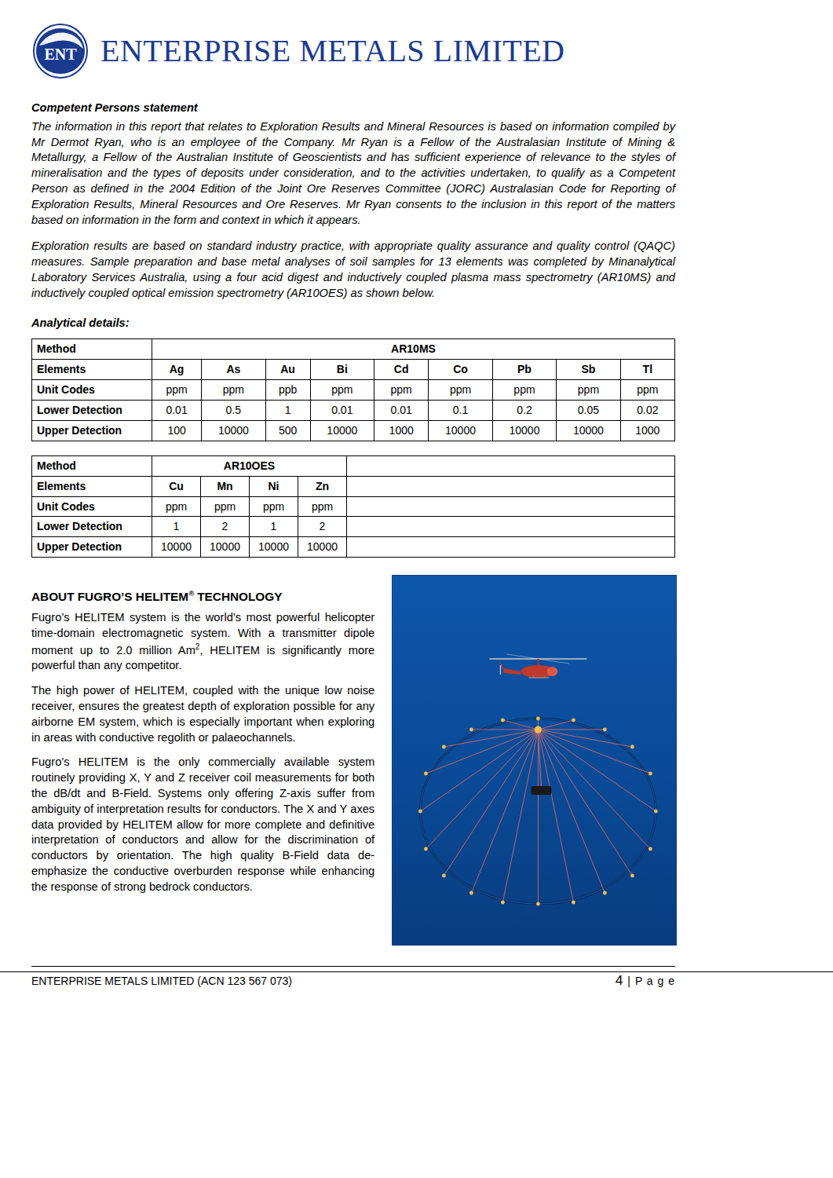ENT
ENTERPRISE METALS LIMITED
Competent Persons statement
The information in this report that relates to Exploration Results and Mineral Resources is based on information compiled by Mr Dermot Ryan, who is an employee of the Company. Mr Ryan is a Fellow of the Australasian Institute of Mining & Metallurgy, a Fellow of the Australian Institute of Geoscientists and has sufficient experience of relevance to the styles of mineralisation and the types of deposits under consideration, and to the activities undertaken, to qualify as a Competent Person as defined in the 2004 Edition of the Joint Ore Reserves Committee (JORC) Australasian Code for Reporting of Exploration Results, Mineral Resources and Ore Reserves. Mr Ryan consents to the inclusion in this report of the matters based on information in the form and context in which it appears.
Exploration results are based on standard industry practice, with appropriate quality assurance and quality control (QAQC) measures. Sample preparation and base metal analyses of soil samples for 13 elements was completed by Minanalytical Laboratory Services Australia, using a four acid digest and inductively coupled plasma mass spectrometry (AR10MS) and inductively coupled optical emission spectrometry (AR10OES) as shown below.
Analytical details:
| Method | AR10MS |
| Elements | Ag | As | Au | Bi | Cd | Co | Pb | Sb | Tl |
| Unit Codes | ppm | ppm | ppb | ppm | ppm | ppm | ppm | ppm | ppm |
| Lower Detection | 0.01 | 0.5 | 1 | 0.01 | 0.01 | 0.1 | 0.2 | 0.05 | 0.02 |
| Upper Detection | 100 | 10000 | 500 | 10000 | 1000 | 10000 | 10000 | 10000 | 1000 |
| Method | AR10OES | |
| Elements | Cu | Mn | Ni | Zn | |
| Unit Codes | ppm | ppm | ppm | ppm | |
| Lower Detection | 1 | 2 | 1 | 2 | |
| Upper Detection | 10000 | 10000 | 10000 | 10000 | |
ABOUT FUGRO’S HELITEM® TECHNOLOGY
Fugro’s HELITEM system is the world’s most powerful helicopter time-domain electromagnetic system. With a transmitter dipole moment up to 2.0 million Am2, HELITEM is significantly more powerful than any competitor.
The high power of HELITEM, coupled with the unique low noise receiver, ensures the greatest depth of exploration possible for any airborne EM system, which is especially important when exploring in areas with conductive regolith or palaeochannels.
Fugro’s HELITEM is the only commercially available system routinely providing X, Y and Z receiver coil measurements for both the dB/dt and B-Field. Systems only offering Z-axis suffer from ambiguity of interpretation results for conductors. The X and Y axes data provided by HELITEM allow for more complete and definitive interpretation of conductors and allow for the discrimination of conductors by orientation. The high quality B-Field data de-emphasize the conductive overburden response while enhancing the response of strong bedrock conductors.
ENTERPRISE METALS LIMITED (ACN 123 567 073)
4 | P a g e